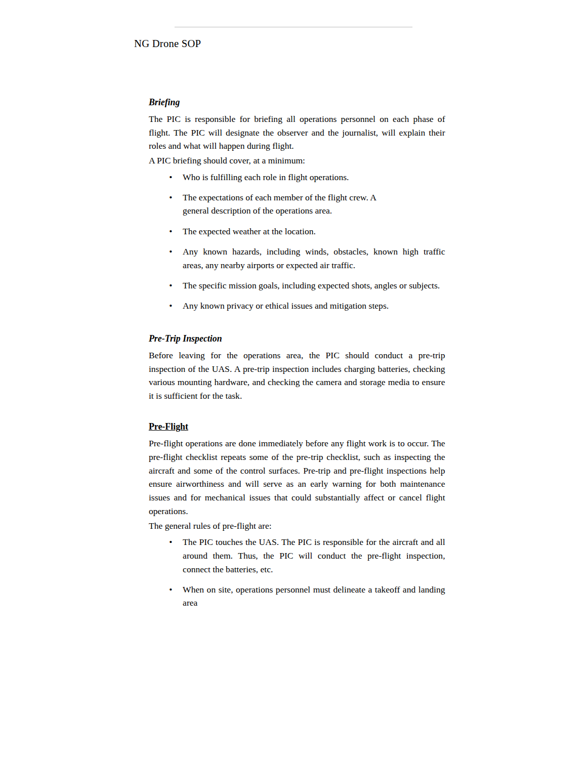NG Drone SOP
Briefing
The PIC is responsible for briefing all operations personnel on each phase of flight. The PIC will designate the observer and the journalist, will explain their roles and what will happen during flight.
A PIC briefing should cover, at a minimum:
Who is fulfilling each role in flight operations.
The expectations of each member of the flight crew. A
general description of the operations area.
The expected weather at the location.
Any known hazards, including winds, obstacles, known high traffic areas, any nearby airports or expected air traffic.
The specific mission goals, including expected shots, angles or subjects.
Any known privacy or ethical issues and mitigation steps.
Pre-Trip Inspection
Before leaving for the operations area, the PIC should conduct a pre-trip inspection of the UAS. A pre-trip inspection includes charging batteries, checking various mounting hardware, and checking the camera and storage media to ensure it is sufficient for the task.
Pre-Flight
Pre-flight operations are done immediately before any flight work is to occur. The pre-flight checklist repeats some of the pre-trip checklist, such as inspecting the aircraft and some of the control surfaces. Pre-trip and pre-flight inspections help ensure airworthiness and will serve as an early warning for both maintenance issues and for mechanical issues that could substantially affect or cancel flight operations.
The general rules of pre-flight are:
The PIC touches the UAS. The PIC is responsible for the aircraft and all around them. Thus, the PIC will conduct the pre-flight inspection, connect the batteries, etc.
When on site, operations personnel must delineate a takeoff and landing area